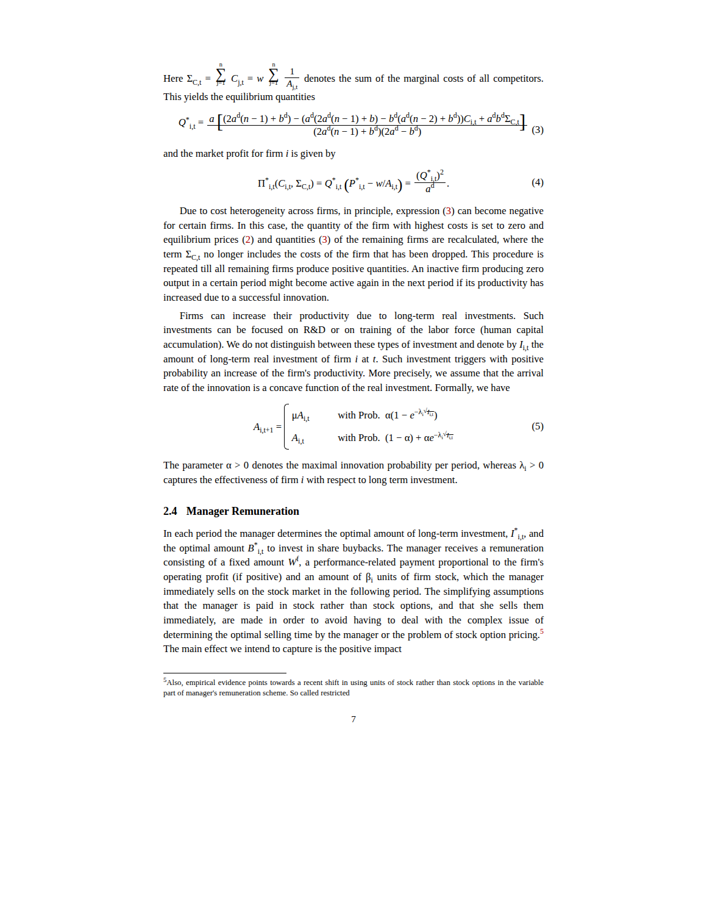Here ΣC,t = n∑j=1 Cj,t = w n∑j=1 1 Aj,t denotes the sum of the marginal costs of all competitors. This yields the equilibrium quantities
Q*i,t = a [(2ad(n − 1) + bd) − (ad(2ad(n − 1) + b) − bd(ad(n − 2) + bd))Ci,t + adbdΣC,t] (2ad(n − 1) + bd)(2ad − bd) (3)
and the market profit for firm i is given by
Π*i,t(Ci,t, ΣC,t) = Q*i,t (P*i,t − w/Ai,t) = (Q*i,t)2 ad. (4)
Due to cost heterogeneity across firms, in principle, expression (3) can become negative for certain firms. In this case, the quantity of the firm with highest costs is set to zero and equilibrium prices (2) and quantities (3) of the remaining firms are recalculated, where the term ΣC,t no longer includes the costs of the firm that has been dropped. This procedure is repeated till all remaining firms produce positive quantities. An inactive firm producing zero output in a certain period might become active again in the next period if its productivity has increased due to a successful innovation.
Firms can increase their productivity due to long-term real investments. Such investments can be focused on R&D or on training of the labor force (human capital accumulation). We do not distinguish between these types of investment and denote by Ii,t the amount of long-term real investment of firm i at t. Such investment triggers with positive probability an increase of the firm's productivity. More precisely, we assume that the arrival rate of the innovation is a concave function of the real investment. Formally, we have
Ai,t+1 =
| μ A i,t | with Prob. α(1 − e −λ i I i,t ) |
| A i,t | with Prob. (1 − α) + α e −λ i I i,t |
(5)
The parameter α > 0 denotes the maximal innovation probability per period, whereas λi > 0 captures the effectiveness of firm i with respect to long term investment.
2.4 Manager Remuneration
In each period the manager determines the optimal amount of long-term investment, I*i,t, and the optimal amount B*i,t to invest in share buybacks. The manager receives a remuneration consisting of a fixed amount Wf, a performance-related payment proportional to the firm's operating profit (if positive) and an amount of βi units of firm stock, which the manager immediately sells on the stock market in the following period. The simplifying assumptions that the manager is paid in stock rather than stock options, and that she sells them immediately, are made in order to avoid having to deal with the complex issue of determining the optimal selling time by the manager or the problem of stock option pricing.5 The main effect we intend to capture is the positive impact
5Also, empirical evidence points towards a recent shift in using units of stock rather than stock options in the variable part of manager's remuneration scheme. So called restricted
7